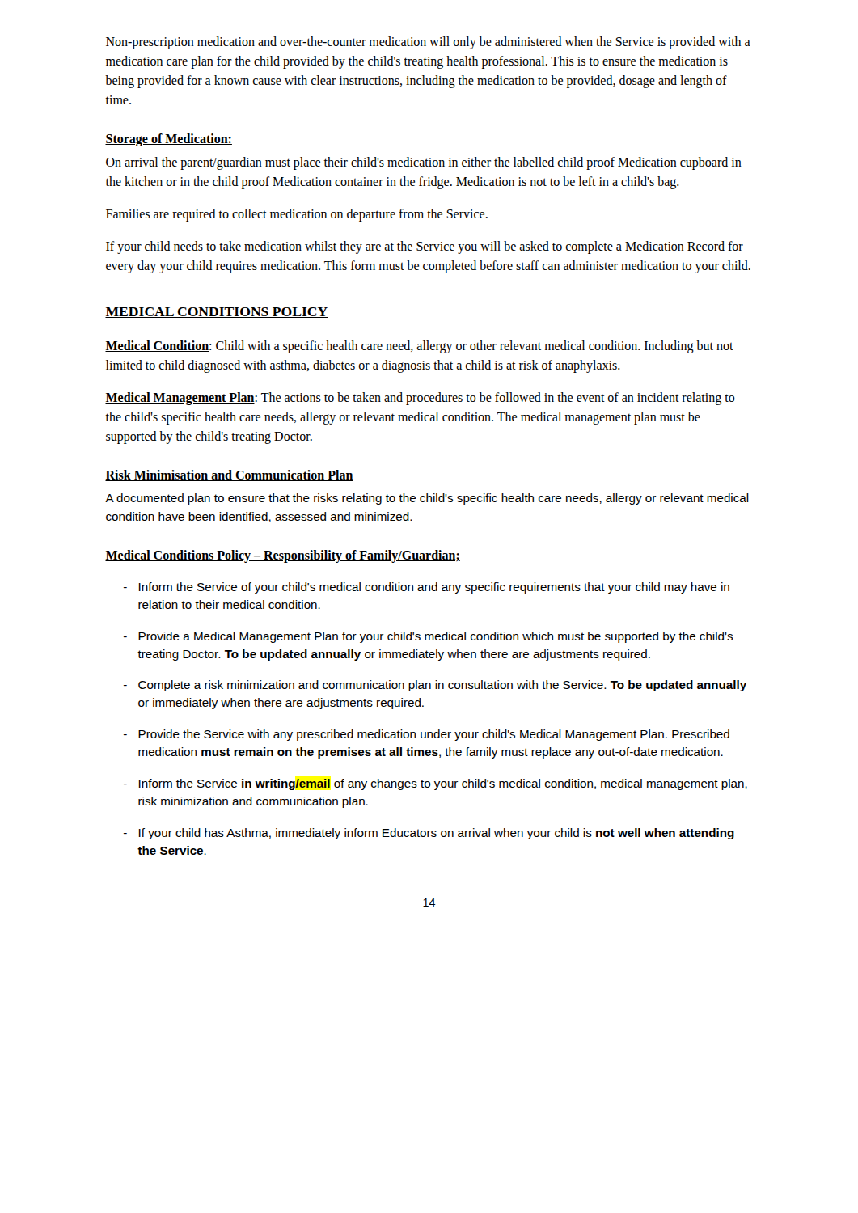Non-prescription medication and over-the-counter medication will only be administered when the Service is provided with a medication care plan for the child provided by the child's treating health professional. This is to ensure the medication is being provided for a known cause with clear instructions, including the medication to be provided, dosage and length of time.
Storage of Medication:
On arrival the parent/guardian must place their child's medication in either the labelled child proof Medication cupboard in the kitchen or in the child proof Medication container in the fridge. Medication is not to be left in a child's bag.
Families are required to collect medication on departure from the Service.
If your child needs to take medication whilst they are at the Service you will be asked to complete a Medication Record for every day your child requires medication. This form must be completed before staff can administer medication to your child.
MEDICAL CONDITIONS POLICY
Medical Condition: Child with a specific health care need, allergy or other relevant medical condition. Including but not limited to child diagnosed with asthma, diabetes or a diagnosis that a child is at risk of anaphylaxis.
Medical Management Plan: The actions to be taken and procedures to be followed in the event of an incident relating to the child's specific health care needs, allergy or relevant medical condition. The medical management plan must be supported by the child's treating Doctor.
Risk Minimisation and Communication Plan
A documented plan to ensure that the risks relating to the child's specific health care needs, allergy or relevant medical condition have been identified, assessed and minimized.
Medical Conditions Policy – Responsibility of Family/Guardian;
Inform the Service of your child's medical condition and any specific requirements that your child may have in relation to their medical condition.
Provide a Medical Management Plan for your child's medical condition which must be supported by the child's treating Doctor. To be updated annually or immediately when there are adjustments required.
Complete a risk minimization and communication plan in consultation with the Service. To be updated annually or immediately when there are adjustments required.
Provide the Service with any prescribed medication under your child's Medical Management Plan. Prescribed medication must remain on the premises at all times, the family must replace any out-of-date medication.
Inform the Service in writing/email of any changes to your child's medical condition, medical management plan, risk minimization and communication plan.
If your child has Asthma, immediately inform Educators on arrival when your child is not well when attending the Service.
14